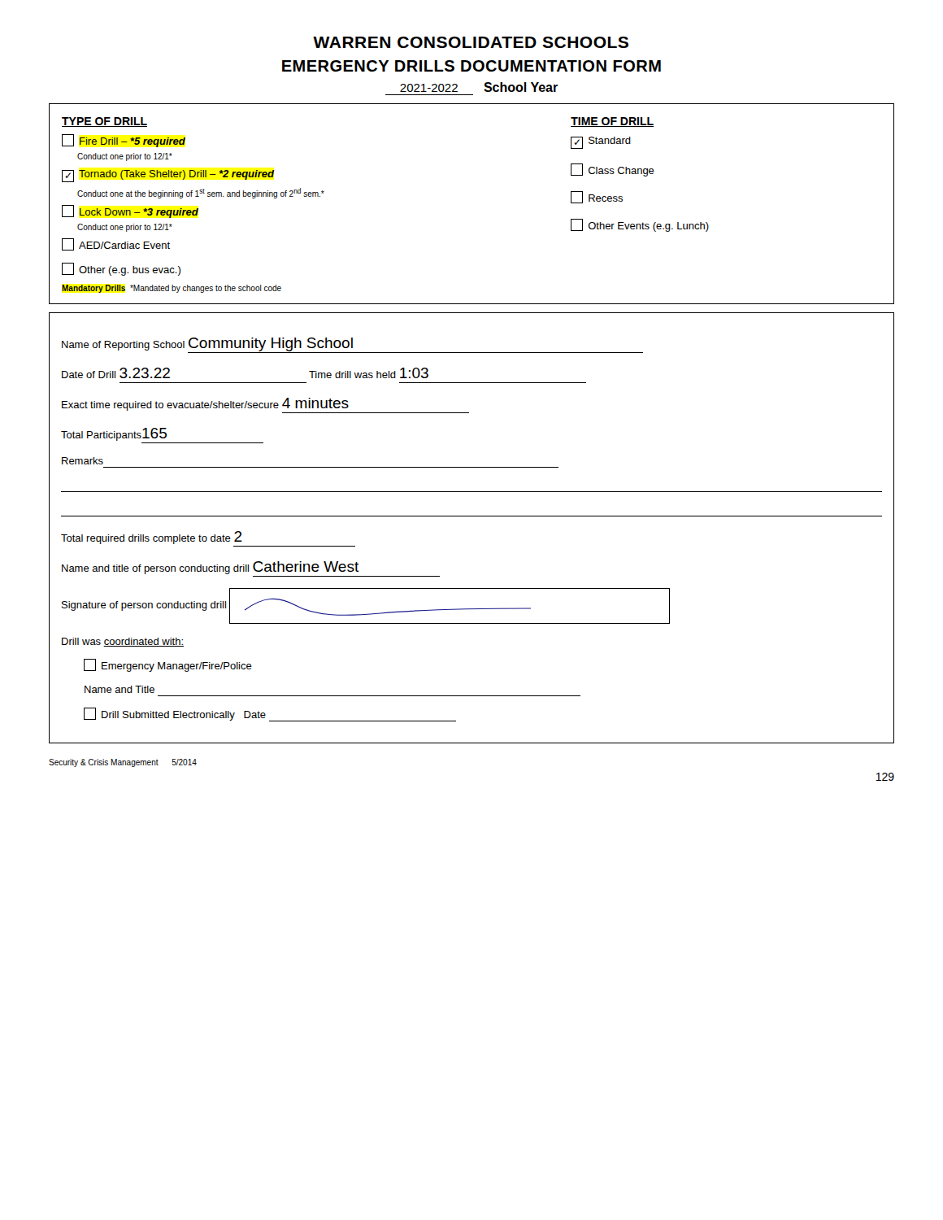WARREN CONSOLIDATED SCHOOLS
EMERGENCY DRILLS DOCUMENTATION FORM
2021-2022 School Year
| TYPE OF DRILL Fire Drill – *5 required Conduct one prior to 12/1* ✓ Tornado (Take Shelter) Drill – *2 required Conduct one at the beginning of 1 st sem. and beginning of 2 nd sem.* Lock Down – *3 required Conduct one prior to 12/1* AED/Cardiac Event Other (e.g. bus evac.) Mandatory Drills *Mandated by changes to the school code | TIME OF DRILL ✓ Standard Class Change Recess Other Events (e.g. Lunch) |
Name of Reporting School Community High School
Date of Drill 3.23.22 Time drill was held 1:03
Exact time required to evacuate/shelter/secure 4 minutes
Total Participants165
Remarks
Total required drills complete to date 2
Name and title of person conducting drill Catherine West
Signature of person conducting drill
Drill was coordinated with:
Emergency Manager/Fire/Police
Name and Title
Drill Submitted Electronically Date
Security & Crisis Management 5/2014
129